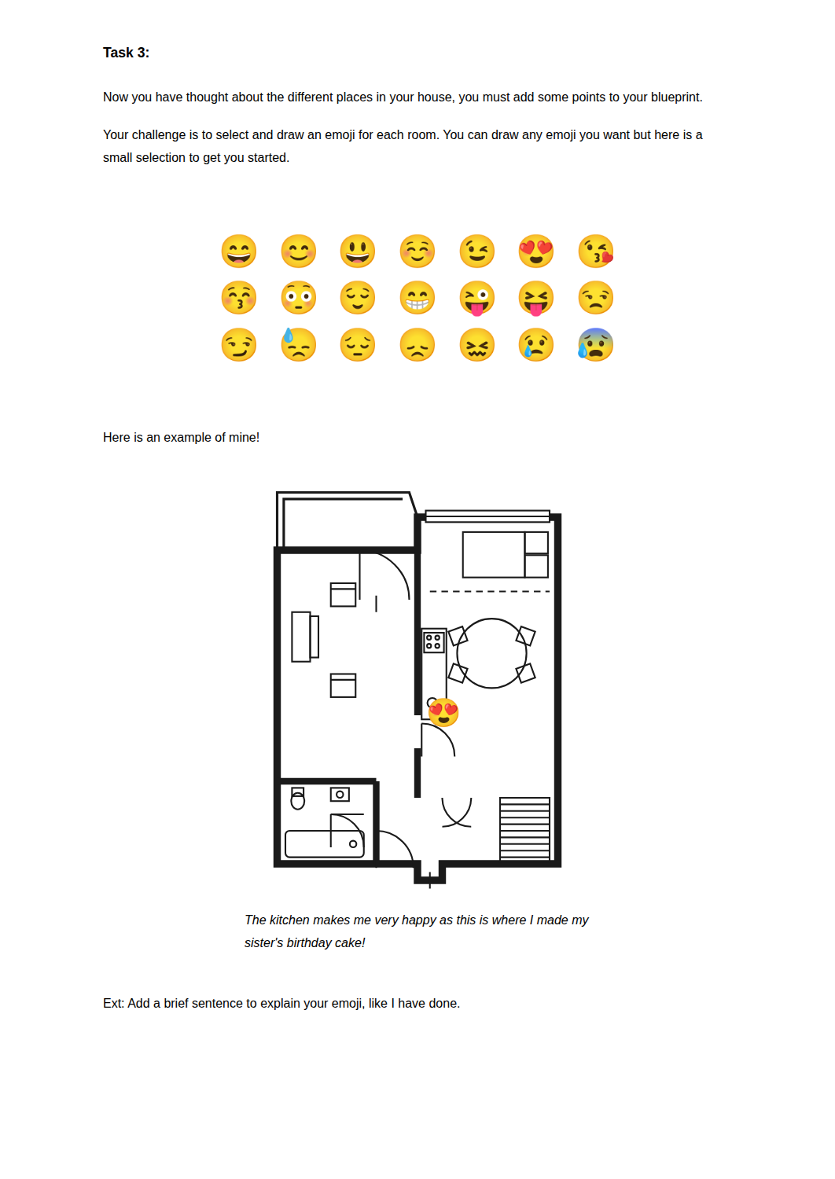Task 3:
Now you have thought about the different places in your house, you must add some points to your blueprint.
Your challenge is to select and draw an emoji for each room. You can draw any emoji you want but here is a small selection to get you started.
😄 😊 😃 ☺️ 😉 😍 😘 😚 😳 😌 😁 😜 😝 😒 😏 😓 😔 😞 😖 😢 😰
Here is an example of mine!
😍
The kitchen makes me very happy as this is where I made my sister's birthday cake!
Ext: Add a brief sentence to explain your emoji, like I have done.